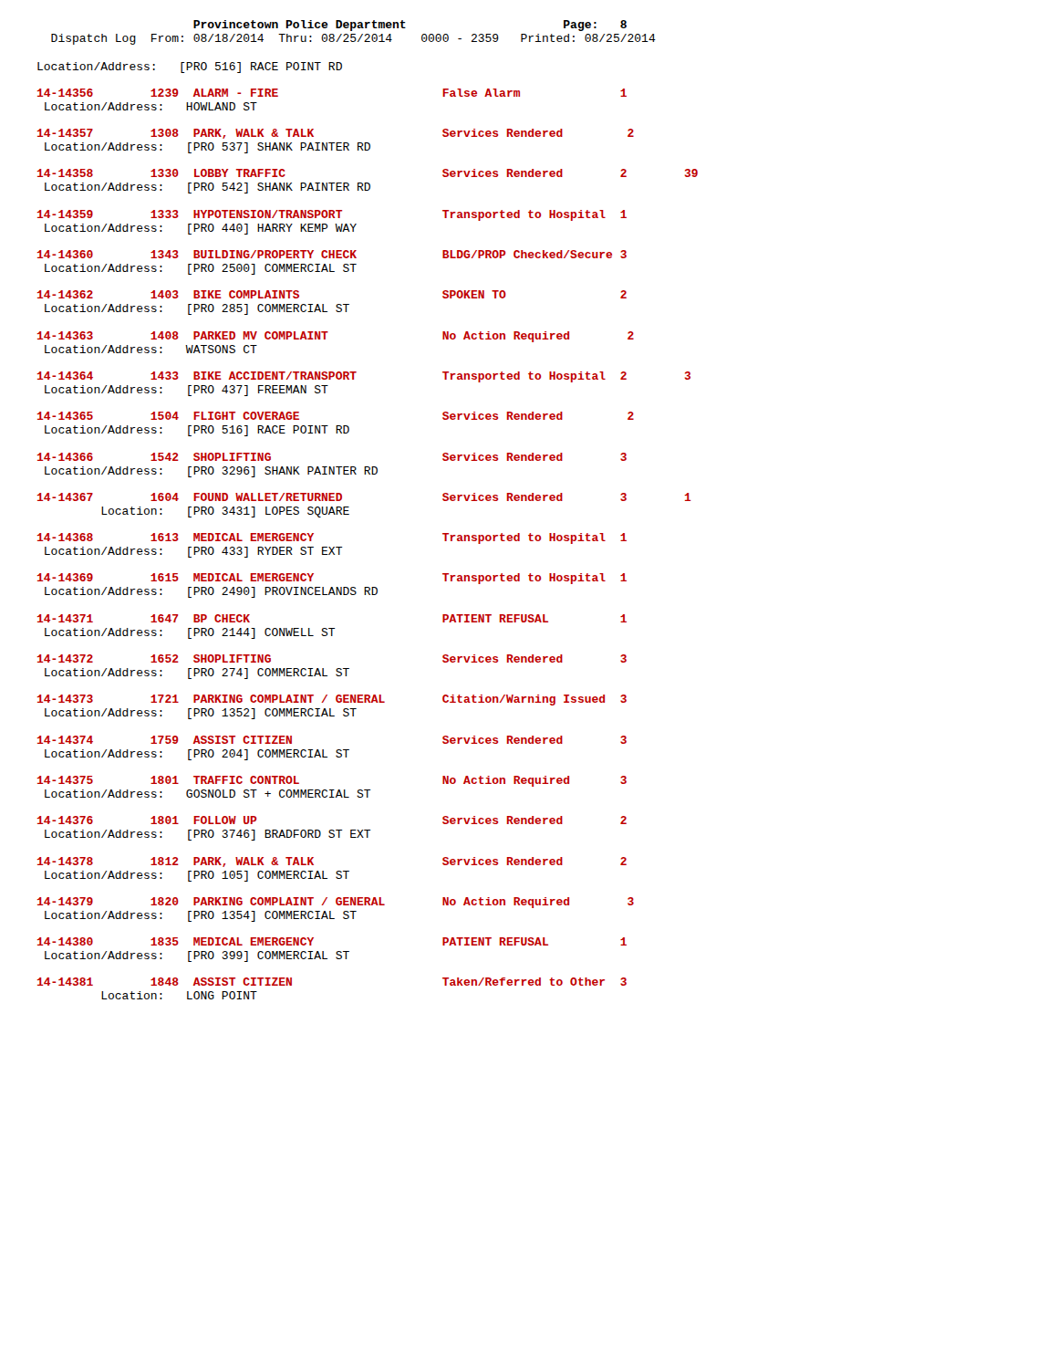Provincetown Police Department Page: 8
Dispatch Log From: 08/18/2014 Thru: 08/25/2014 0000 - 2359 Printed: 08/25/2014
Location/Address: [PRO 516] RACE POINT RD
14-14356 1239 ALARM - FIRE False Alarm 1
Location/Address: HOWLAND ST
14-14357 1308 PARK, WALK & TALK Services Rendered 2
Location/Address: [PRO 537] SHANK PAINTER RD
14-14358 1330 LOBBY TRAFFIC Services Rendered 2 39
Location/Address: [PRO 542] SHANK PAINTER RD
14-14359 1333 HYPOTENSION/TRANSPORT Transported to Hospital 1
Location/Address: [PRO 440] HARRY KEMP WAY
14-14360 1343 BUILDING/PROPERTY CHECK BLDG/PROP Checked/Secure 3
Location/Address: [PRO 2500] COMMERCIAL ST
14-14362 1403 BIKE COMPLAINTS SPOKEN TO 2
Location/Address: [PRO 285] COMMERCIAL ST
14-14363 1408 PARKED MV COMPLAINT No Action Required 2
Location/Address: WATSONS CT
14-14364 1433 BIKE ACCIDENT/TRANSPORT Transported to Hospital 2 3
Location/Address: [PRO 437] FREEMAN ST
14-14365 1504 FLIGHT COVERAGE Services Rendered 2
Location/Address: [PRO 516] RACE POINT RD
14-14366 1542 SHOPLIFTING Services Rendered 3
Location/Address: [PRO 3296] SHANK PAINTER RD
14-14367 1604 FOUND WALLET/RETURNED Services Rendered 3 1
Location: [PRO 3431] LOPES SQUARE
14-14368 1613 MEDICAL EMERGENCY Transported to Hospital 1
Location/Address: [PRO 433] RYDER ST EXT
14-14369 1615 MEDICAL EMERGENCY Transported to Hospital 1
Location/Address: [PRO 2490] PROVINCELANDS RD
14-14371 1647 BP CHECK PATIENT REFUSAL 1
Location/Address: [PRO 2144] CONWELL ST
14-14372 1652 SHOPLIFTING Services Rendered 3
Location/Address: [PRO 274] COMMERCIAL ST
14-14373 1721 PARKING COMPLAINT / GENERAL Citation/Warning Issued 3
Location/Address: [PRO 1352] COMMERCIAL ST
14-14374 1759 ASSIST CITIZEN Services Rendered 3
Location/Address: [PRO 204] COMMERCIAL ST
14-14375 1801 TRAFFIC CONTROL No Action Required 3
Location/Address: GOSNOLD ST + COMMERCIAL ST
14-14376 1801 FOLLOW UP Services Rendered 2
Location/Address: [PRO 3746] BRADFORD ST EXT
14-14378 1812 PARK, WALK & TALK Services Rendered 2
Location/Address: [PRO 105] COMMERCIAL ST
14-14379 1820 PARKING COMPLAINT / GENERAL No Action Required 3
Location/Address: [PRO 1354] COMMERCIAL ST
14-14380 1835 MEDICAL EMERGENCY PATIENT REFUSAL 1
Location/Address: [PRO 399] COMMERCIAL ST
14-14381 1848 ASSIST CITIZEN Taken/Referred to Other 3
Location: LONG POINT